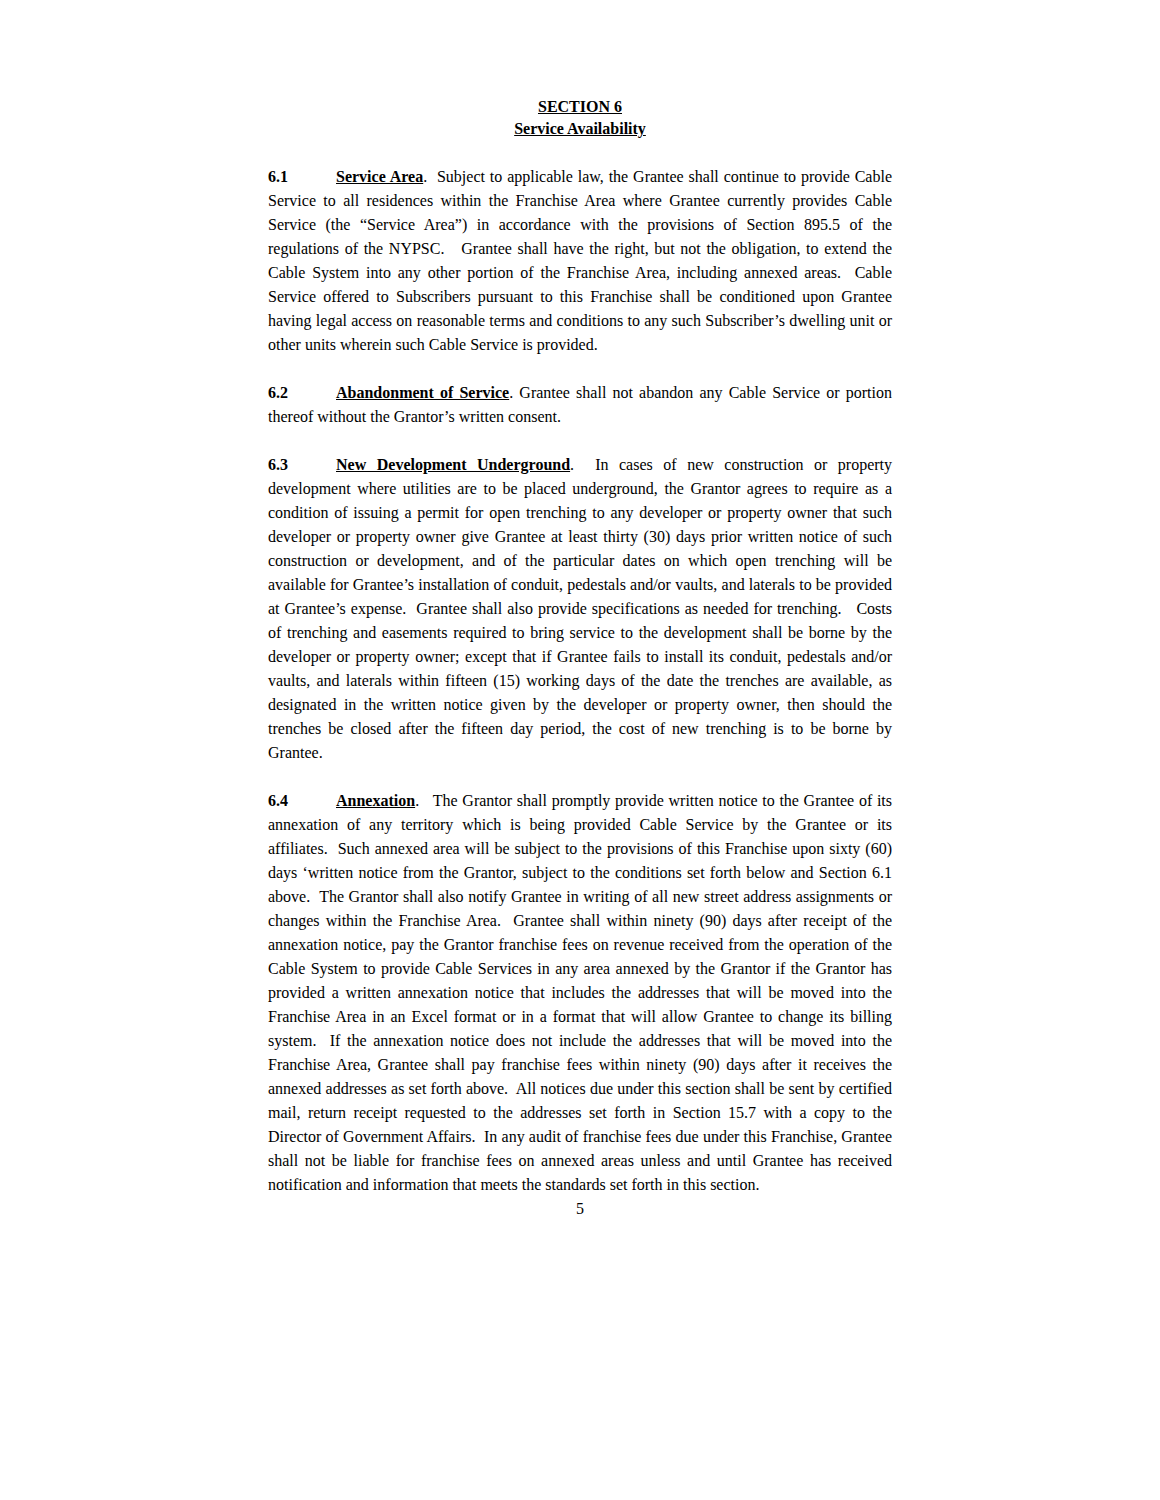SECTION 6 Service Availability
6.1 Service Area. Subject to applicable law, the Grantee shall continue to provide Cable Service to all residences within the Franchise Area where Grantee currently provides Cable Service (the “Service Area”) in accordance with the provisions of Section 895.5 of the regulations of the NYPSC. Grantee shall have the right, but not the obligation, to extend the Cable System into any other portion of the Franchise Area, including annexed areas. Cable Service offered to Subscribers pursuant to this Franchise shall be conditioned upon Grantee having legal access on reasonable terms and conditions to any such Subscriber’s dwelling unit or other units wherein such Cable Service is provided.
6.2 Abandonment of Service. Grantee shall not abandon any Cable Service or portion thereof without the Grantor’s written consent.
6.3 New Development Underground. In cases of new construction or property development where utilities are to be placed underground, the Grantor agrees to require as a condition of issuing a permit for open trenching to any developer or property owner that such developer or property owner give Grantee at least thirty (30) days prior written notice of such construction or development, and of the particular dates on which open trenching will be available for Grantee’s installation of conduit, pedestals and/or vaults, and laterals to be provided at Grantee’s expense. Grantee shall also provide specifications as needed for trenching. Costs of trenching and easements required to bring service to the development shall be borne by the developer or property owner; except that if Grantee fails to install its conduit, pedestals and/or vaults, and laterals within fifteen (15) working days of the date the trenches are available, as designated in the written notice given by the developer or property owner, then should the trenches be closed after the fifteen day period, the cost of new trenching is to be borne by Grantee.
6.4 Annexation. The Grantor shall promptly provide written notice to the Grantee of its annexation of any territory which is being provided Cable Service by the Grantee or its affiliates. Such annexed area will be subject to the provisions of this Franchise upon sixty (60) days ‘written notice from the Grantor, subject to the conditions set forth below and Section 6.1 above. The Grantor shall also notify Grantee in writing of all new street address assignments or changes within the Franchise Area. Grantee shall within ninety (90) days after receipt of the annexation notice, pay the Grantor franchise fees on revenue received from the operation of the Cable System to provide Cable Services in any area annexed by the Grantor if the Grantor has provided a written annexation notice that includes the addresses that will be moved into the Franchise Area in an Excel format or in a format that will allow Grantee to change its billing system. If the annexation notice does not include the addresses that will be moved into the Franchise Area, Grantee shall pay franchise fees within ninety (90) days after it receives the annexed addresses as set forth above. All notices due under this section shall be sent by certified mail, return receipt requested to the addresses set forth in Section 15.7 with a copy to the Director of Government Affairs. In any audit of franchise fees due under this Franchise, Grantee shall not be liable for franchise fees on annexed areas unless and until Grantee has received notification and information that meets the standards set forth in this section.
5